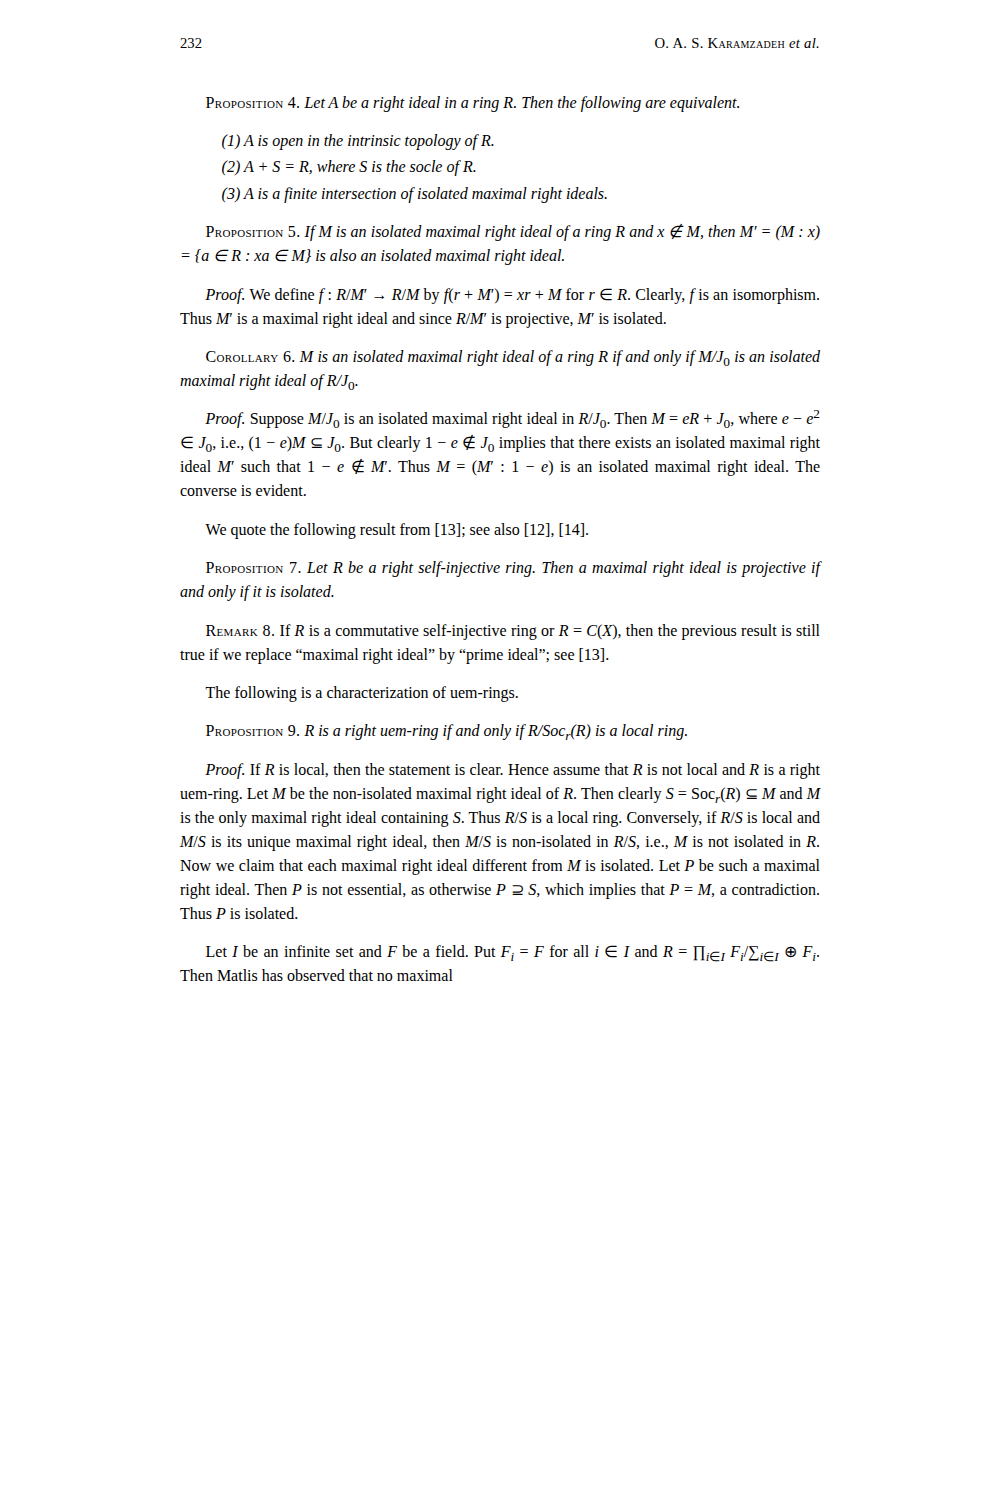232 O. A. S. Karamzadeh et al.
Proposition 4. Let A be a right ideal in a ring R. Then the following are equivalent.
(1) A is open in the intrinsic topology of R.
(2) A + S = R, where S is the socle of R.
(3) A is a finite intersection of isolated maximal right ideals.
Proposition 5. If M is an isolated maximal right ideal of a ring R and x ∉ M, then M′ = (M : x) = {a ∈ R : xa ∈ M} is also an isolated maximal right ideal.
Proof. We define f : R/M′ → R/M by f(r + M′) = xr + M for r ∈ R. Clearly, f is an isomorphism. Thus M′ is a maximal right ideal and since R/M′ is projective, M′ is isolated.
Corollary 6. M is an isolated maximal right ideal of a ring R if and only if M/J0 is an isolated maximal right ideal of R/J0.
Proof. Suppose M/J0 is an isolated maximal right ideal in R/J0. Then M = eR + J0, where e − e2 ∈ J0, i.e., (1 − e)M ⊆ J0. But clearly 1 − e ∉ J0 implies that there exists an isolated maximal right ideal M′ such that 1 − e ∉ M′. Thus M = (M′ : 1 − e) is an isolated maximal right ideal. The converse is evident.
We quote the following result from [13]; see also [12], [14].
Proposition 7. Let R be a right self-injective ring. Then a maximal right ideal is projective if and only if it is isolated.
Remark 8. If R is a commutative self-injective ring or R = C(X), then the previous result is still true if we replace “maximal right ideal” by “prime ideal”; see [13].
The following is a characterization of uem-rings.
Proposition 9. R is a right uem-ring if and only if R/Socr(R) is a local ring.
Proof. If R is local, then the statement is clear. Hence assume that R is not local and R is a right uem-ring. Let M be the non-isolated maximal right ideal of R. Then clearly S = Socr(R) ⊆ M and M is the only maximal right ideal containing S. Thus R/S is a local ring. Conversely, if R/S is local and M/S is its unique maximal right ideal, then M/S is non-isolated in R/S, i.e., M is not isolated in R. Now we claim that each maximal right ideal different from M is isolated. Let P be such a maximal right ideal. Then P is not essential, as otherwise P ⊇ S, which implies that P = M, a contradiction. Thus P is isolated.
Let I be an infinite set and F be a field. Put Fi = F for all i ∈ I and R = ∏i∈I Fi/∑i∈I ⊕ Fi. Then Matlis has observed that no maximal